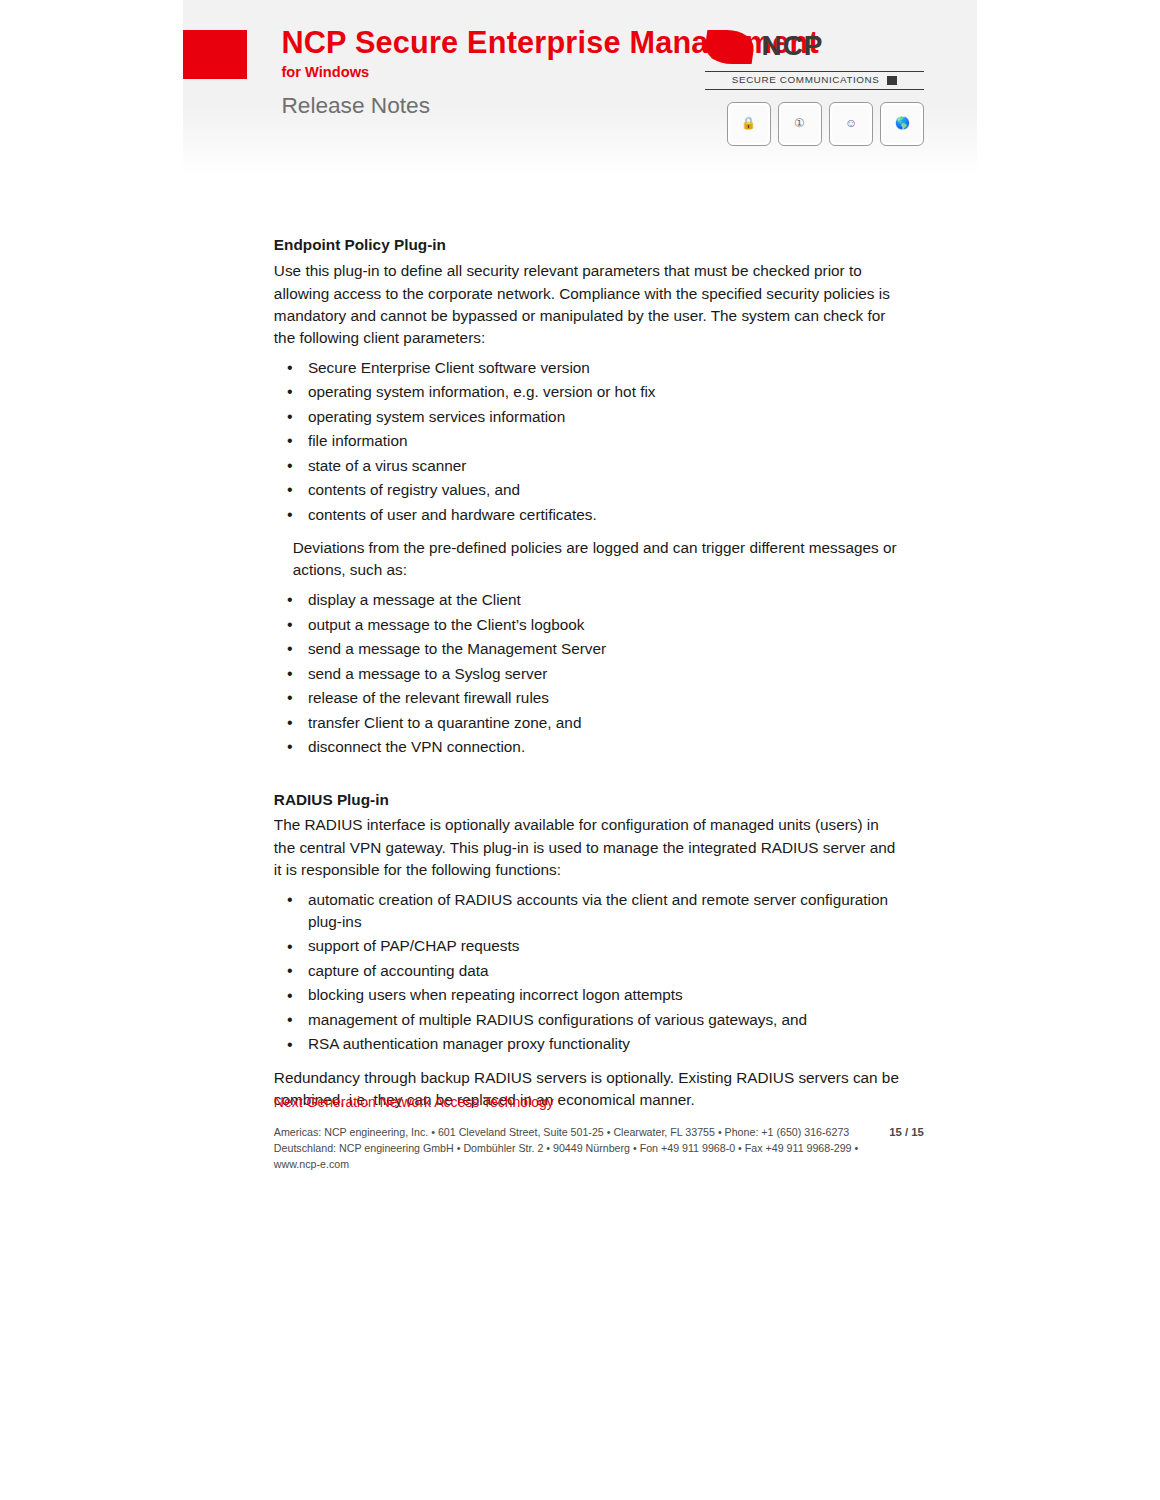NCP Secure Enterprise Management
for Windows
Release Notes
NCP
SECURE COMMUNICATIONS
🔒
①
☺
🌎
Endpoint Policy Plug-in
Use this plug-in to define all security relevant parameters that must be checked prior to allowing access to the corporate network. Compliance with the specified security policies is mandatory and cannot be bypassed or manipulated by the user. The system can check for the following client parameters:
Secure Enterprise Client software version
operating system information, e.g. version or hot fix
operating system services information
file information
state of a virus scanner
contents of registry values, and
contents of user and hardware certificates.
Deviations from the pre-defined policies are logged and can trigger different messages or actions, such as:
display a message at the Client
output a message to the Client’s logbook
send a message to the Management Server
send a message to a Syslog server
release of the relevant firewall rules
transfer Client to a quarantine zone, and
disconnect the VPN connection.
RADIUS Plug-in
The RADIUS interface is optionally available for configuration of managed units (users) in the central VPN gateway. This plug-in is used to manage the integrated RADIUS server and it is responsible for the following functions:
automatic creation of RADIUS accounts via the client and remote server configuration plug-ins
support of PAP/CHAP requests
capture of accounting data
blocking users when repeating incorrect logon attempts
management of multiple RADIUS configurations of various gateways, and
RSA authentication manager proxy functionality
Redundancy through backup RADIUS servers is optionally. Existing RADIUS servers can be combined, i.e. they can be replaced in an economical manner.
Next Generation Network Access Technology
Americas: NCP engineering, Inc. • 601 Cleveland Street, Suite 501-25 • Clearwater, FL 33755 • Phone: +1 (650) 316-6273
Deutschland: NCP engineering GmbH • Dombühler Str. 2 • 90449 Nürnberg • Fon +49 911 9968-0 • Fax +49 911 9968-299 • www.ncp-e.com
15 / 15